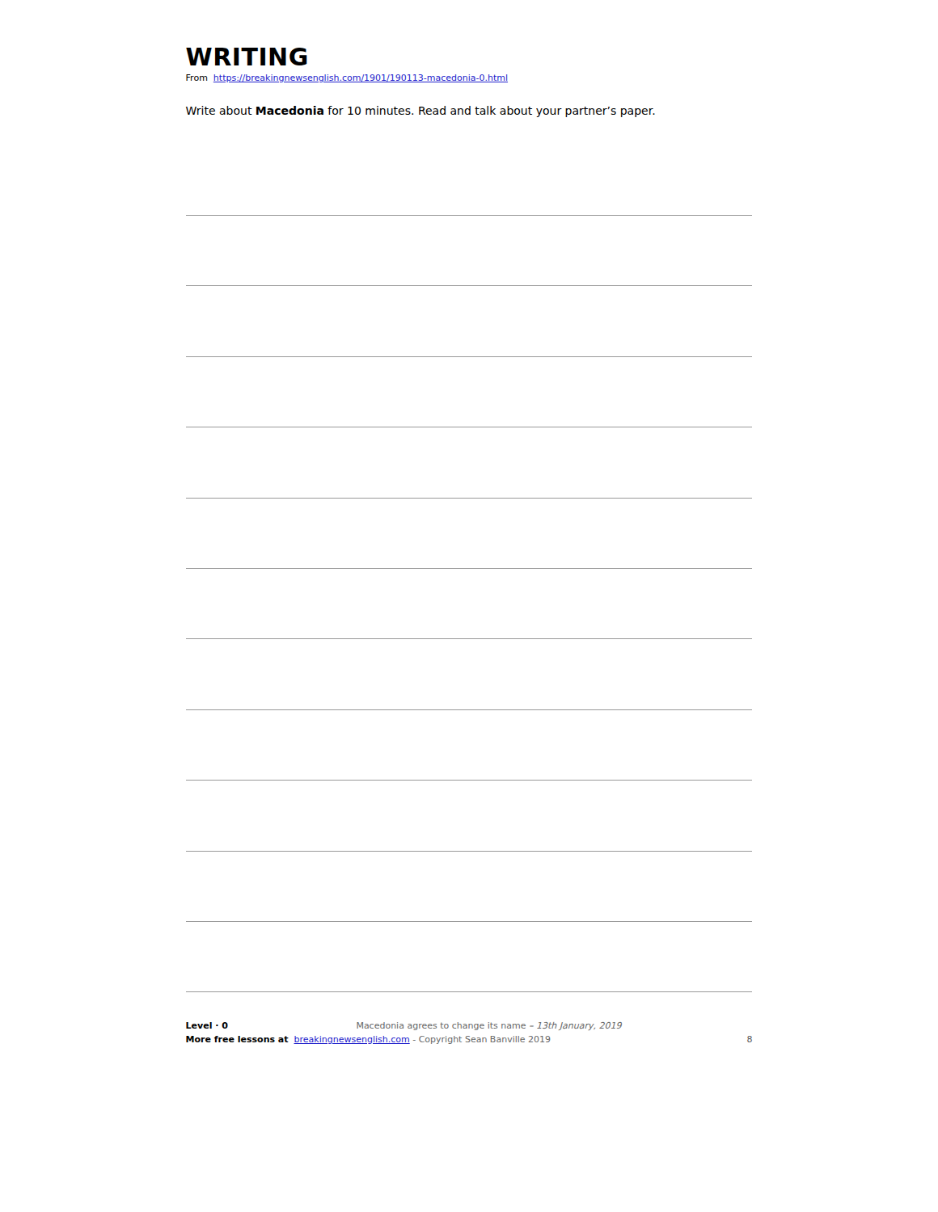WRITING
From https://breakingnewsenglish.com/1901/190113-macedonia-0.html
Write about Macedonia for 10 minutes. Read and talk about your partner’s paper.
Level · 0 Macedonia agrees to change its name – 13th January, 2019
More free lessons at breakingnewsenglish.com - Copyright Sean Banville 2019 8